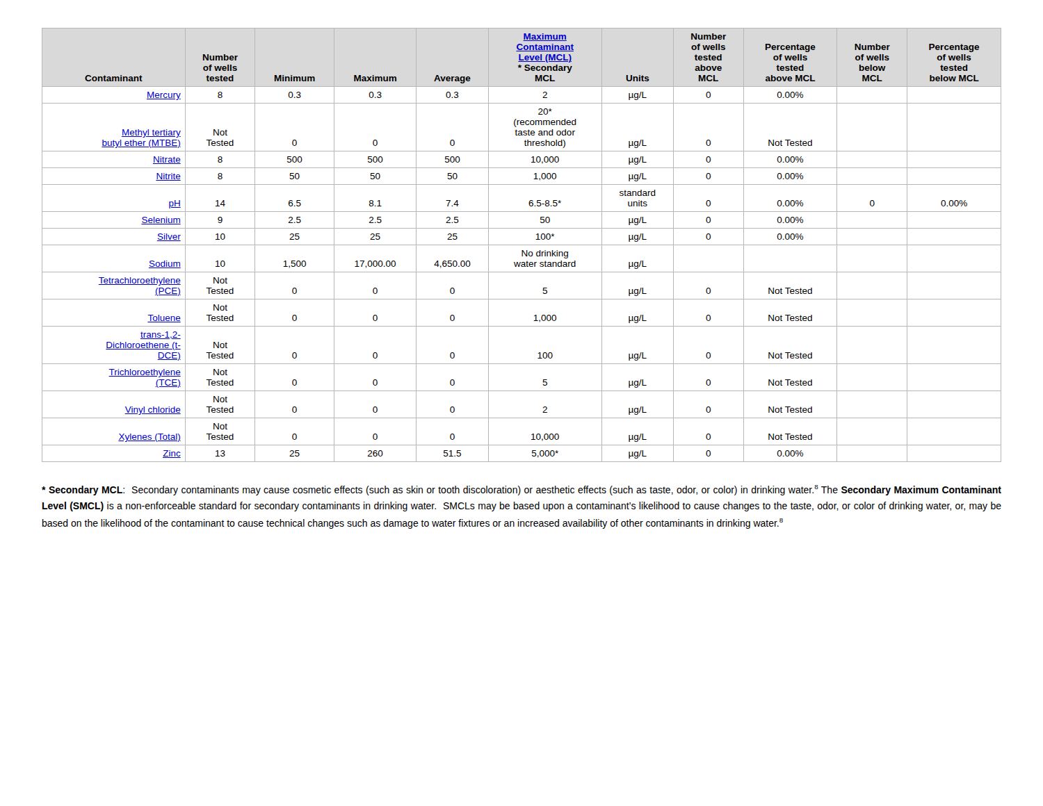| Contaminant | Number of wells tested | Minimum | Maximum | Average | Maximum Contaminant Level (MCL) * Secondary MCL | Units | Number of wells tested above MCL | Percentage of wells tested above MCL | Number of wells below MCL | Percentage of wells tested below MCL |
| --- | --- | --- | --- | --- | --- | --- | --- | --- | --- | --- |
| Mercury | 8 | 0.3 | 0.3 | 0.3 | 2 | µg/L | 0 | 0.00% | | |
| Methyl tertiary butyl ether (MTBE) | Not Tested | 0 | 0 | 0 | 20* (recommended taste and odor threshold) | µg/L | 0 | Not Tested | | |
| Nitrate | 8 | 500 | 500 | 500 | 10,000 | µg/L | 0 | 0.00% | | |
| Nitrite | 8 | 50 | 50 | 50 | 1,000 | µg/L | 0 | 0.00% | | |
| pH | 14 | 6.5 | 8.1 | 7.4 | 6.5-8.5* | standard units | 0 | 0.00% | 0 | 0.00% |
| Selenium | 9 | 2.5 | 2.5 | 2.5 | 50 | µg/L | 0 | 0.00% | | |
| Silver | 10 | 25 | 25 | 25 | 100* | µg/L | 0 | 0.00% | | |
| Sodium | 10 | 1,500 | 17,000.00 | 4,650.00 | No drinking water standard | µg/L | | | | |
| Tetrachloroethylene (PCE) | Not Tested | 0 | 0 | 0 | 5 | µg/L | 0 | Not Tested | | |
| Toluene | Not Tested | 0 | 0 | 0 | 1,000 | µg/L | 0 | Not Tested | | |
| trans-1,2- Dichloroethene (t- DCE) | Not Tested | 0 | 0 | 0 | 100 | µg/L | 0 | Not Tested | | |
| Trichloroethylene (TCE) | Not Tested | 0 | 0 | 0 | 5 | µg/L | 0 | Not Tested | | |
| Vinyl chloride | Not Tested | 0 | 0 | 0 | 2 | µg/L | 0 | Not Tested | | |
| Xylenes (Total) | Not Tested | 0 | 0 | 0 | 10,000 | µg/L | 0 | Not Tested | | |
| Zinc | 13 | 25 | 260 | 51.5 | 5,000* | µg/L | 0 | 0.00% | | |
* Secondary MCL: Secondary contaminants may cause cosmetic effects (such as skin or tooth discoloration) or aesthetic effects (such as taste, odor, or color) in drinking water.8 The Secondary Maximum Contaminant Level (SMCL) is a non-enforceable standard for secondary contaminants in drinking water. SMCLs may be based upon a contaminant’s likelihood to cause changes to the taste, odor, or color of drinking water, or, may be based on the likelihood of the contaminant to cause technical changes such as damage to water fixtures or an increased availability of other contaminants in drinking water.8